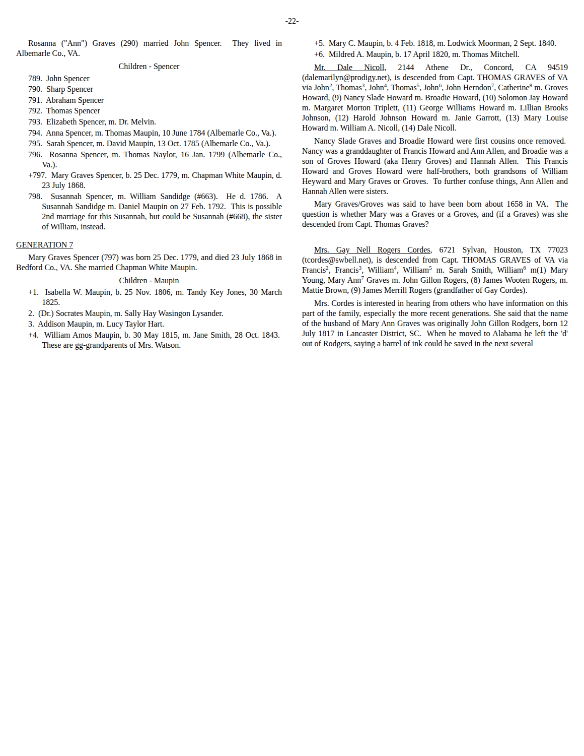-22-
Rosanna ("Ann") Graves (290) married John Spencer. They lived in Albemarle Co., VA.
Children - Spencer
789. John Spencer
790. Sharp Spencer
791. Abraham Spencer
792. Thomas Spencer
793. Elizabeth Spencer, m. Dr. Melvin.
794. Anna Spencer, m. Thomas Maupin, 10 June 1784 (Albemarle Co., Va.).
795. Sarah Spencer, m. David Maupin, 13 Oct. 1785 (Albemarle Co., Va.).
796. Rosanna Spencer, m. Thomas Naylor, 16 Jan. 1799 (Albemarle Co., Va.).
+797. Mary Graves Spencer, b. 25 Dec. 1779, m. Chapman White Maupin, d. 23 July 1868.
798. Susannah Spencer, m. William Sandidge (#663). He d. 1786. A Susannah Sandidge m. Daniel Maupin on 27 Feb. 1792. This is possible 2nd marriage for this Susannah, but could be Susannah (#668), the sister of William, instead.
GENERATION 7
Mary Graves Spencer (797) was born 25 Dec. 1779, and died 23 July 1868 in Bedford Co., VA. She married Chapman White Maupin.
Children - Maupin
+1. Isabella W. Maupin, b. 25 Nov. 1806, m. Tandy Key Jones, 30 March 1825.
2. (Dr.) Socrates Maupin, m. Sally Hay Wasingon Lysander.
3. Addison Maupin, m. Lucy Taylor Hart.
+4. William Amos Maupin, b. 30 May 1815, m. Jane Smith, 28 Oct. 1843. These are gg-grandparents of Mrs. Watson.
+5. Mary C. Maupin, b. 4 Feb. 1818, m. Lodwick Moorman, 2 Sept. 1840.
+6. Mildred A. Maupin, b. 17 April 1820, m. Thomas Mitchell.
Mr. Dale Nicoll, 2144 Athene Dr., Concord, CA 94519 (dalemarilyn@prodigy.net), is descended from Capt. THOMAS GRAVES of VA via John2, Thomas3, John4, Thomas5, John6, John Herndon7, Catherine8 m. Groves Howard, (9) Nancy Slade Howard m. Broadie Howard, (10) Solomon Jay Howard m. Margaret Morton Triplett, (11) George Williams Howard m. Lillian Brooks Johnson, (12) Harold Johnson Howard m. Janie Garrott, (13) Mary Louise Howard m. William A. Nicoll, (14) Dale Nicoll.
Nancy Slade Graves and Broadie Howard were first cousins once removed. Nancy was a granddaughter of Francis Howard and Ann Allen, and Broadie was a son of Groves Howard (aka Henry Groves) and Hannah Allen. This Francis Howard and Groves Howard were half-brothers, both grandsons of William Heyward and Mary Graves or Groves. To further confuse things, Ann Allen and Hannah Allen were sisters.
Mary Graves/Groves was said to have been born about 1658 in VA. The question is whether Mary was a Graves or a Groves, and (if a Graves) was she descended from Capt. Thomas Graves?
Mrs. Gay Nell Rogers Cordes, 6721 Sylvan, Houston, TX 77023 (tcordes@swbell.net), is descended from Capt. THOMAS GRAVES of VA via Francis2, Francis3, William4, William5 m. Sarah Smith, William6 m(1) Mary Young, Mary Ann7 Graves m. John Gillon Rogers, (8) James Wooten Rogers, m. Mattie Brown, (9) James Merrill Rogers (grandfather of Gay Cordes).
Mrs. Cordes is interested in hearing from others who have information on this part of the family, especially the more recent generations. She said that the name of the husband of Mary Ann Graves was originally John Gillon Rodgers, born 12 July 1817 in Lancaster District, SC. When he moved to Alabama he left the 'd' out of Rodgers, saying a barrel of ink could be saved in the next several